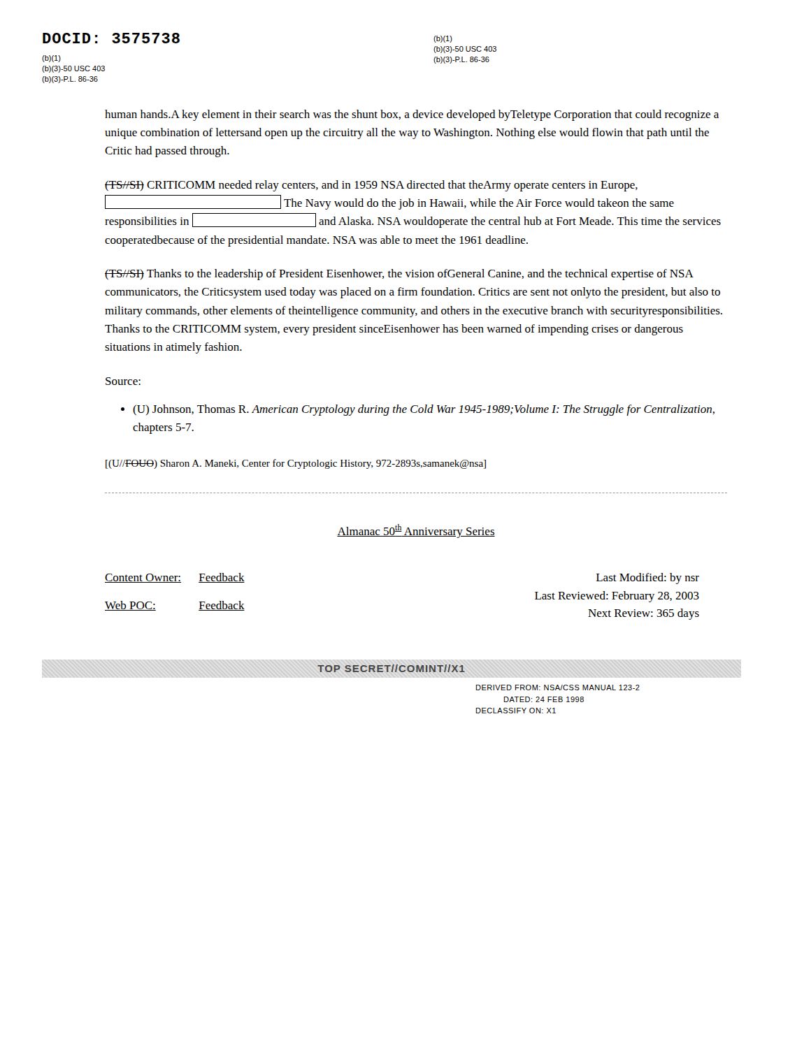DOCID: 3575738
(b)(1)
(b)(3)-50 USC 403
(b)(3)-P.L. 86-36
(b)(1)
(b)(3)-50 USC 403
(b)(3)-P.L. 86-36
human hands.A key element in their search was the shunt box, a device developed byTeletype Corporation that could recognize a unique combination of lettersand open up the circuitry all the way to Washington. Nothing else would flowin that path until the Critic had passed through.
(TS//SI) CRITICOMM needed relay centers, and in 1959 NSA directed that theArmy operate centers in Europe, The Navy would do the job in Hawaii, while the Air Force would takeon the same responsibilities in and Alaska. NSA wouldoperate the central hub at Fort Meade. This time the services cooperatedbecause of the presidential mandate. NSA was able to meet the 1961 deadline.
(TS//SI) Thanks to the leadership of President Eisenhower, the vision ofGeneral Canine, and the technical expertise of NSA communicators, the Criticsystem used today was placed on a firm foundation. Critics are sent not onlyto the president, but also to military commands, other elements of theintelligence community, and others in the executive branch with securityresponsibilities. Thanks to the CRITICOMM system, every president sinceEisenhower has been warned of impending crises or dangerous situations in atimely fashion.
Source:
(U) Johnson, Thomas R. American Cryptology during the Cold War 1945-1989;Volume I: The Struggle for Centralization, chapters 5-7.
[(U//FOUO) Sharon A. Maneki, Center for Cryptologic History, 972-2893s,samanek@nsa]
Almanac 50th Anniversary Series
Content Owner: Feedback
Web POC: Feedback
Last Modified: by nsr
Last Reviewed: February 28, 2003
Next Review: 365 days
TOP SECRET//COMINT//X1
DERIVED FROM: NSA/CSS MANUAL 123-2
DATED: 24 FEB 1998
DECLASSIFY ON: X1